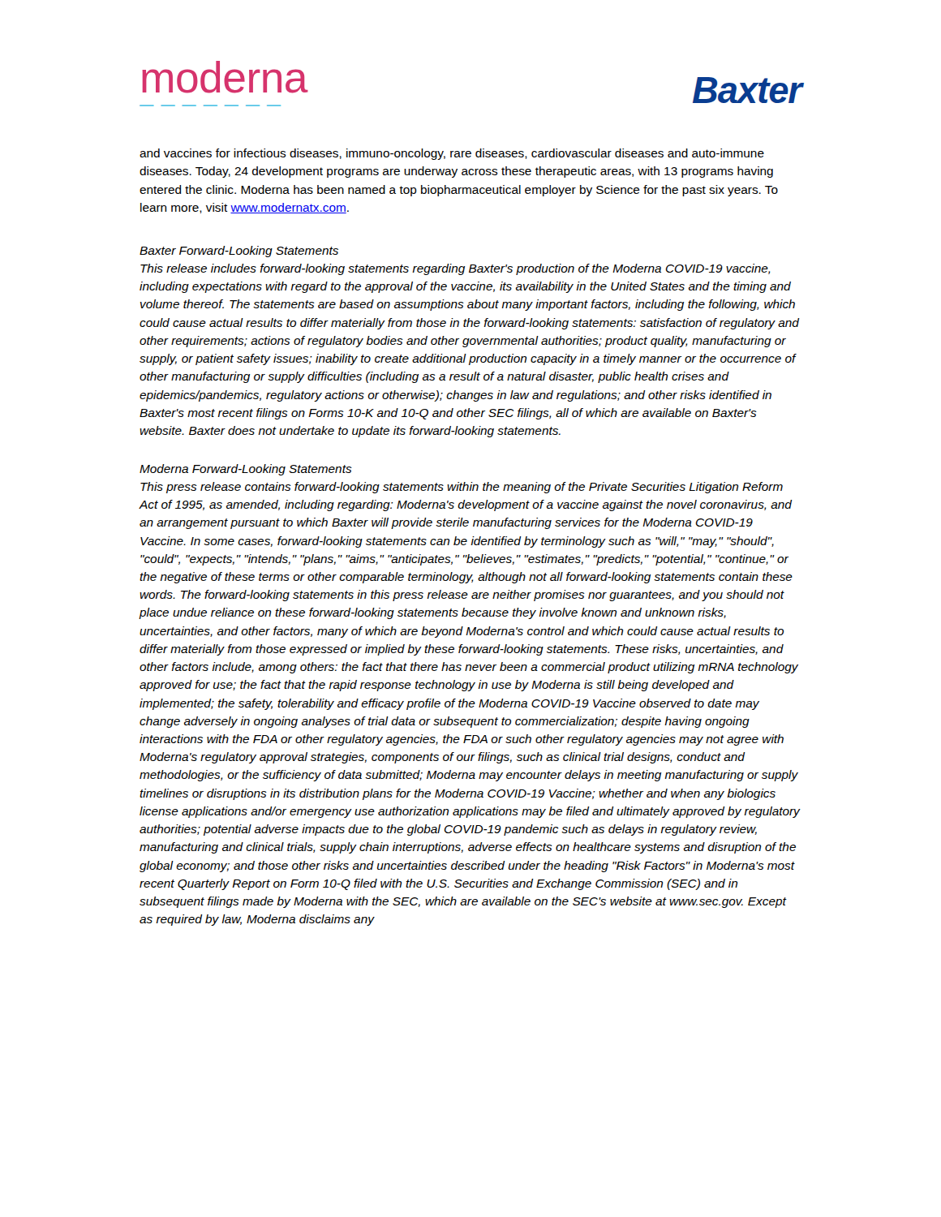moderna — — — — — — —
Baxter
and vaccines for infectious diseases, immuno-oncology, rare diseases, cardiovascular diseases and auto-immune diseases. Today, 24 development programs are underway across these therapeutic areas, with 13 programs having entered the clinic. Moderna has been named a top biopharmaceutical employer by Science for the past six years. To learn more, visit www.modernatx.com.
Baxter Forward-Looking Statements
This release includes forward-looking statements regarding Baxter's production of the Moderna COVID-19 vaccine, including expectations with regard to the approval of the vaccine, its availability in the United States and the timing and volume thereof. The statements are based on assumptions about many important factors, including the following, which could cause actual results to differ materially from those in the forward-looking statements: satisfaction of regulatory and other requirements; actions of regulatory bodies and other governmental authorities; product quality, manufacturing or supply, or patient safety issues; inability to create additional production capacity in a timely manner or the occurrence of other manufacturing or supply difficulties (including as a result of a natural disaster, public health crises and epidemics/pandemics, regulatory actions or otherwise); changes in law and regulations; and other risks identified in Baxter's most recent filings on Forms 10-K and 10-Q and other SEC filings, all of which are available on Baxter's website. Baxter does not undertake to update its forward-looking statements.
Moderna Forward-Looking Statements
This press release contains forward-looking statements within the meaning of the Private Securities Litigation Reform Act of 1995, as amended, including regarding: Moderna's development of a vaccine against the novel coronavirus, and an arrangement pursuant to which Baxter will provide sterile manufacturing services for the Moderna COVID-19 Vaccine. In some cases, forward-looking statements can be identified by terminology such as "will," "may," "should", "could", "expects," "intends," "plans," "aims," "anticipates," "believes," "estimates," "predicts," "potential," "continue," or the negative of these terms or other comparable terminology, although not all forward-looking statements contain these words. The forward-looking statements in this press release are neither promises nor guarantees, and you should not place undue reliance on these forward-looking statements because they involve known and unknown risks, uncertainties, and other factors, many of which are beyond Moderna's control and which could cause actual results to differ materially from those expressed or implied by these forward-looking statements. These risks, uncertainties, and other factors include, among others: the fact that there has never been a commercial product utilizing mRNA technology approved for use; the fact that the rapid response technology in use by Moderna is still being developed and implemented; the safety, tolerability and efficacy profile of the Moderna COVID-19 Vaccine observed to date may change adversely in ongoing analyses of trial data or subsequent to commercialization; despite having ongoing interactions with the FDA or other regulatory agencies, the FDA or such other regulatory agencies may not agree with Moderna's regulatory approval strategies, components of our filings, such as clinical trial designs, conduct and methodologies, or the sufficiency of data submitted; Moderna may encounter delays in meeting manufacturing or supply timelines or disruptions in its distribution plans for the Moderna COVID-19 Vaccine; whether and when any biologics license applications and/or emergency use authorization applications may be filed and ultimately approved by regulatory authorities; potential adverse impacts due to the global COVID-19 pandemic such as delays in regulatory review, manufacturing and clinical trials, supply chain interruptions, adverse effects on healthcare systems and disruption of the global economy; and those other risks and uncertainties described under the heading "Risk Factors" in Moderna's most recent Quarterly Report on Form 10-Q filed with the U.S. Securities and Exchange Commission (SEC) and in subsequent filings made by Moderna with the SEC, which are available on the SEC's website at www.sec.gov. Except as required by law, Moderna disclaims any